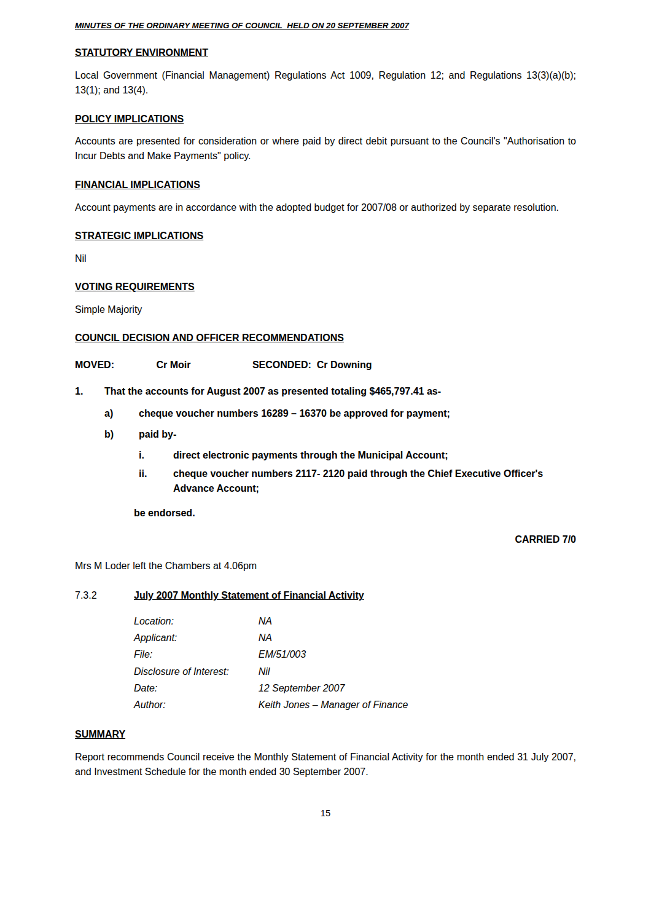MINUTES OF THE ORDINARY MEETING OF COUNCIL HELD ON 20 SEPTEMBER 2007
STATUTORY ENVIRONMENT
Local Government (Financial Management) Regulations Act 1009, Regulation 12; and Regulations 13(3)(a)(b); 13(1); and 13(4).
POLICY IMPLICATIONS
Accounts are presented for consideration or where paid by direct debit pursuant to the Council's "Authorisation to Incur Debts and Make Payments" policy.
FINANCIAL IMPLICATIONS
Account payments are in accordance with the adopted budget for 2007/08 or authorized by separate resolution.
STRATEGIC IMPLICATIONS
Nil
VOTING REQUIREMENTS
Simple Majority
COUNCIL DECISION AND OFFICER RECOMMENDATIONS
MOVED: Cr Moir SECONDED: Cr Downing
1. That the accounts for August 2007 as presented totaling $465,797.41 as-
a) cheque voucher numbers 16289 – 16370 be approved for payment;
b) paid by-
i. direct electronic payments through the Municipal Account;
ii. cheque voucher numbers 2117- 2120 paid through the Chief Executive Officer's Advance Account;
be endorsed.
CARRIED 7/0
Mrs M Loder left the Chambers at 4.06pm
7.3.2 July 2007 Monthly Statement of Financial Activity
| Location: | NA |
| Applicant: | NA |
| File: | EM/51/003 |
| Disclosure of Interest: | Nil |
| Date: | 12 September 2007 |
| Author: | Keith Jones – Manager of Finance |
SUMMARY
Report recommends Council receive the Monthly Statement of Financial Activity for the month ended 31 July 2007, and Investment Schedule for the month ended 30 September 2007.
15